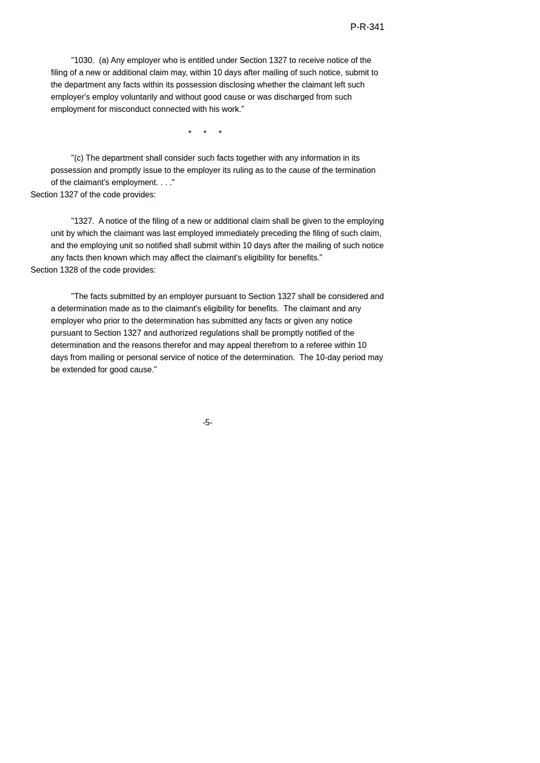P-R-341
"1030. (a) Any employer who is entitled under Section 1327 to receive notice of the filing of a new or additional claim may, within 10 days after mailing of such notice, submit to the department any facts within its possession disclosing whether the claimant left such employer's employ voluntarily and without good cause or was discharged from such employment for misconduct connected with his work."
* * *
"(c) The department shall consider such facts together with any information in its possession and promptly issue to the employer its ruling as to the cause of the termination of the claimant's employment. . . ."
Section 1327 of the code provides:
"1327. A notice of the filing of a new or additional claim shall be given to the employing unit by which the claimant was last employed immediately preceding the filing of such claim, and the employing unit so notified shall submit within 10 days after the mailing of such notice any facts then known which may affect the claimant's eligibility for benefits."
Section 1328 of the code provides:
"The facts submitted by an employer pursuant to Section 1327 shall be considered and a determination made as to the claimant's eligibility for benefits. The claimant and any employer who prior to the determination has submitted any facts or given any notice pursuant to Section 1327 and authorized regulations shall be promptly notified of the determination and the reasons therefor and may appeal therefrom to a referee within 10 days from mailing or personal service of notice of the determination. The 10-day period may be extended for good cause."
-5-